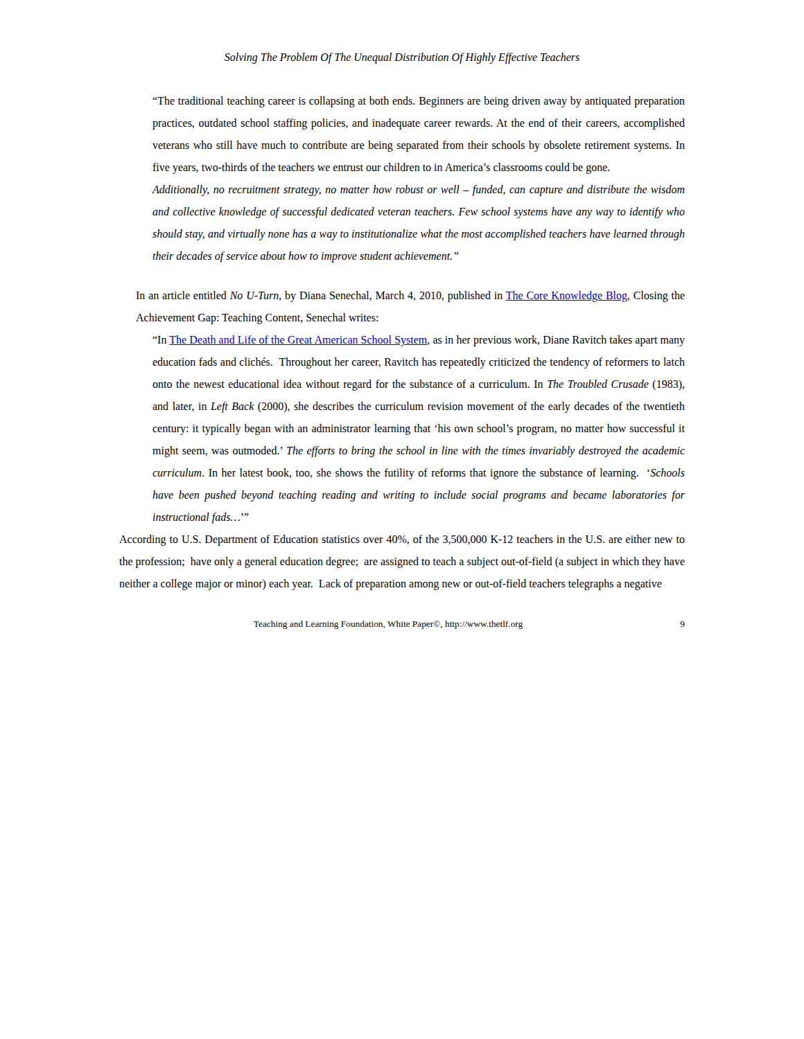Solving The Problem Of The Unequal Distribution Of Highly Effective Teachers
“The traditional teaching career is collapsing at both ends. Beginners are being driven away by antiquated preparation practices, outdated school staffing policies, and inadequate career rewards. At the end of their careers, accomplished veterans who still have much to contribute are being separated from their schools by obsolete retirement systems. In five years, two-thirds of the teachers we entrust our children to in America’s classrooms could be gone.
Additionally, no recruitment strategy, no matter how robust or well – funded, can capture and distribute the wisdom and collective knowledge of successful dedicated veteran teachers. Few school systems have any way to identify who should stay, and virtually none has a way to institutionalize what the most accomplished teachers have learned through their decades of service about how to improve student achievement.”
In an article entitled No U-Turn, by Diana Senechal, March 4, 2010, published in The Core Knowledge Blog, Closing the Achievement Gap: Teaching Content, Senechal writes:
“In The Death and Life of the Great American School System, as in her previous work, Diane Ravitch takes apart many education fads and clichés. Throughout her career, Ravitch has repeatedly criticized the tendency of reformers to latch onto the newest educational idea without regard for the substance of a curriculum. In The Troubled Crusade (1983), and later, in Left Back (2000), she describes the curriculum revision movement of the early decades of the twentieth century: it typically began with an administrator learning that ‘his own school’s program, no matter how successful it might seem, was outmoded.’ The efforts to bring the school in line with the times invariably destroyed the academic curriculum. In her latest book, too, she shows the futility of reforms that ignore the substance of learning. ‘Schools have been pushed beyond teaching reading and writing to include social programs and became laboratories for instructional fads…’”
According to U.S. Department of Education statistics over 40%, of the 3,500,000 K-12 teachers in the U.S. are either new to the profession; have only a general education degree; are assigned to teach a subject out-of-field (a subject in which they have neither a college major or minor) each year. Lack of preparation among new or out-of-field teachers telegraphs a negative
Teaching and Learning Foundation, White Paper©, http://www.thetlf.org
9